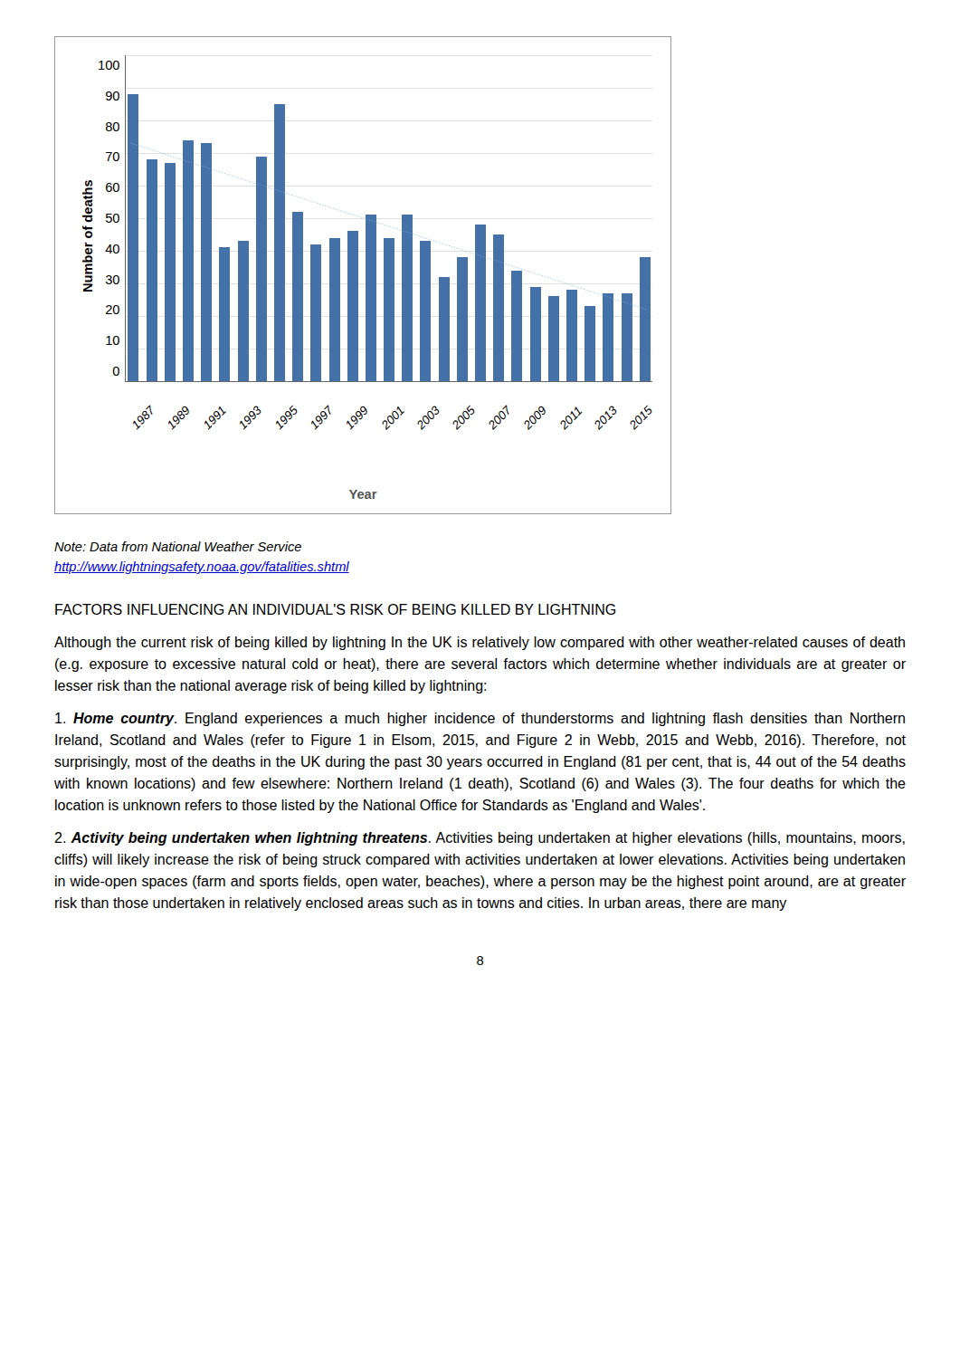Number of deaths
100 90 80 70 60 50 40 30 20 10 0
1987 1989 1991 1993 1995 1997 1999 2001 2003 2005 2007 2009 2011 2013 2015
Year
Note: Data from National Weather Service
http://www.lightningsafety.noaa.gov/fatalities.shtml
Factors influencing an individual's risk of being killed by lightning
Although the current risk of being killed by lightning In the UK is relatively low compared with other weather-related causes of death (e.g. exposure to excessive natural cold or heat), there are several factors which determine whether individuals are at greater or lesser risk than the national average risk of being killed by lightning:
1. Home country. England experiences a much higher incidence of thunderstorms and lightning flash densities than Northern Ireland, Scotland and Wales (refer to Figure 1 in Elsom, 2015, and Figure 2 in Webb, 2015 and Webb, 2016). Therefore, not surprisingly, most of the deaths in the UK during the past 30 years occurred in England (81 per cent, that is, 44 out of the 54 deaths with known locations) and few elsewhere: Northern Ireland (1 death), Scotland (6) and Wales (3). The four deaths for which the location is unknown refers to those listed by the National Office for Standards as 'England and Wales'.
2. Activity being undertaken when lightning threatens. Activities being undertaken at higher elevations (hills, mountains, moors, cliffs) will likely increase the risk of being struck compared with activities undertaken at lower elevations. Activities being undertaken in wide-open spaces (farm and sports fields, open water, beaches), where a person may be the highest point around, are at greater risk than those undertaken in relatively enclosed areas such as in towns and cities. In urban areas, there are many
8